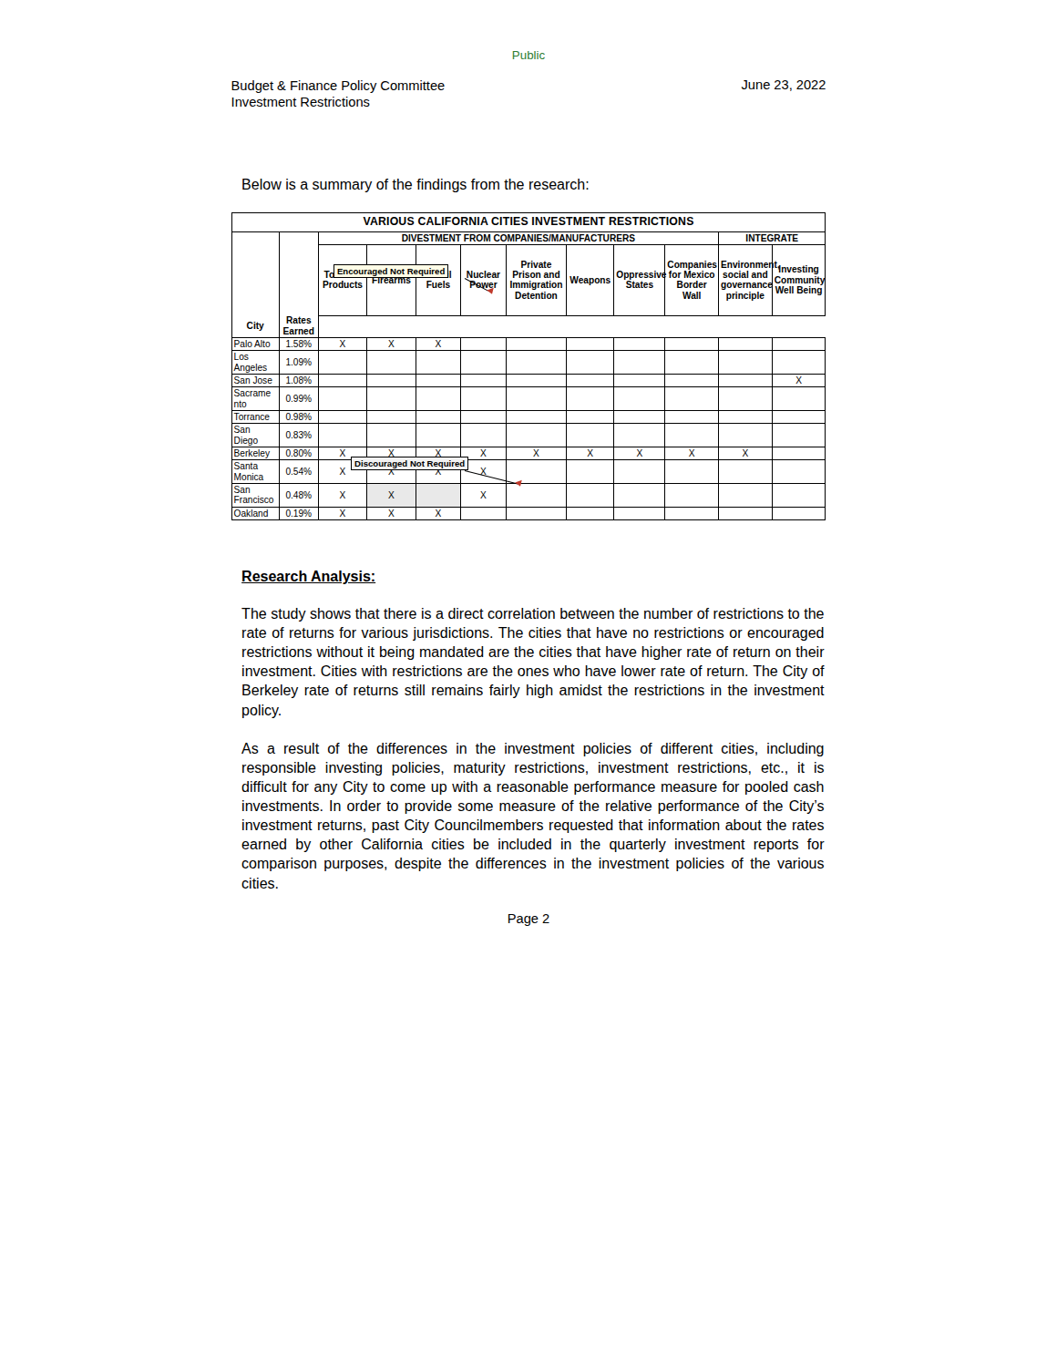Public
Budget & Finance Policy Committee
Investment Restrictions
June 23, 2022
Below is a summary of the findings from the research:
| VARIOUS CALIFORNIA CITIES INVESTMENT RESTRICTIONS |
| | | DIVESTMENT FROM COMPANIES/MANUFACTURERS | INTEGRATE |
| Tobacco Products | Firearms | Fossil Fuels | Nuclear Power | Private Prison and Immigration Detention | Weapons | Oppressive States | Companies for Mexico Border Wall | Environment, social and governance principle | Investing Community Well Being |
| City | Rates Earned | |
| Palo Alto | 1.58% | X | X | X | | | | | | | |
| Los Angeles | 1.09% | | | | | | | | | | |
| San Jose | 1.08% | | | | | | | | | | X |
| Sacrame nto | 0.99% | | | | | | | | | | |
| Torrance | 0.98% | | | | | | | | | | |
| San Diego | 0.83% | | | | | | | | | | |
| Berkeley | 0.80% | X | X | X | X | X | X | X | X | X | |
| Santa Monica | 0.54% | X | X | X | X | | | | | | |
| San Francisco | 0.48% | X | X | | X | | | | | | |
| Oakland | 0.19% | X | X | X | | | | | | | |
Encouraged Not Required
Discouraged Not Required
Research Analysis:
The study shows that there is a direct correlation between the number of restrictions to the rate of returns for various jurisdictions. The cities that have no restrictions or encouraged restrictions without it being mandated are the cities that have higher rate of return on their investment. Cities with restrictions are the ones who have lower rate of return. The City of Berkeley rate of returns still remains fairly high amidst the restrictions in the investment policy.
As a result of the differences in the investment policies of different cities, including responsible investing policies, maturity restrictions, investment restrictions, etc., it is difficult for any City to come up with a reasonable performance measure for pooled cash investments. In order to provide some measure of the relative performance of the City’s investment returns, past City Councilmembers requested that information about the rates earned by other California cities be included in the quarterly investment reports for comparison purposes, despite the differences in the investment policies of the various cities.
Page 2